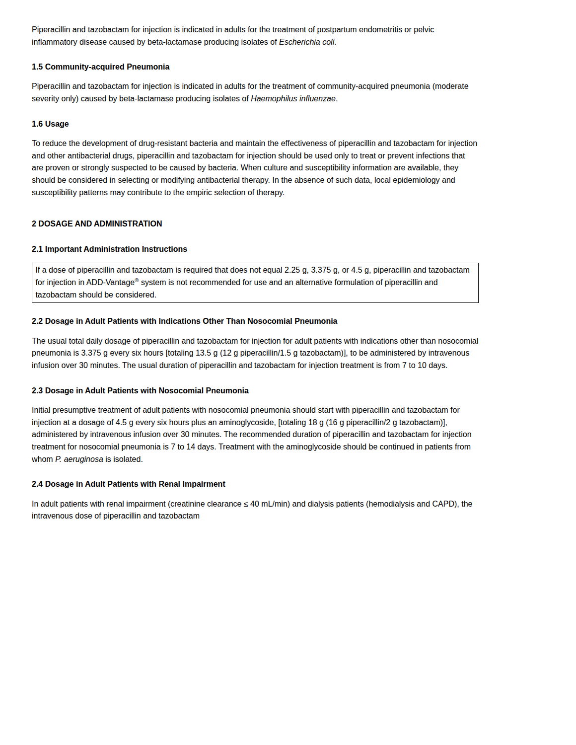Piperacillin and tazobactam for injection is indicated in adults for the treatment of postpartum endometritis or pelvic inflammatory disease caused by beta-lactamase producing isolates of Escherichia coli.
1.5 Community-acquired Pneumonia
Piperacillin and tazobactam for injection is indicated in adults for the treatment of community-acquired pneumonia (moderate severity only) caused by beta-lactamase producing isolates of Haemophilus influenzae.
1.6 Usage
To reduce the development of drug-resistant bacteria and maintain the effectiveness of piperacillin and tazobactam for injection and other antibacterial drugs, piperacillin and tazobactam for injection should be used only to treat or prevent infections that are proven or strongly suspected to be caused by bacteria. When culture and susceptibility information are available, they should be considered in selecting or modifying antibacterial therapy. In the absence of such data, local epidemiology and susceptibility patterns may contribute to the empiric selection of therapy.
2 DOSAGE AND ADMINISTRATION
2.1 Important Administration Instructions
If a dose of piperacillin and tazobactam is required that does not equal 2.25 g, 3.375 g, or 4.5 g, piperacillin and tazobactam for injection in ADD-Vantage® system is not recommended for use and an alternative formulation of piperacillin and tazobactam should be considered.
2.2 Dosage in Adult Patients with Indications Other Than Nosocomial Pneumonia
The usual total daily dosage of piperacillin and tazobactam for injection for adult patients with indications other than nosocomial pneumonia is 3.375 g every six hours [totaling 13.5 g (12 g piperacillin/1.5 g tazobactam)], to be administered by intravenous infusion over 30 minutes. The usual duration of piperacillin and tazobactam for injection treatment is from 7 to 10 days.
2.3 Dosage in Adult Patients with Nosocomial Pneumonia
Initial presumptive treatment of adult patients with nosocomial pneumonia should start with piperacillin and tazobactam for injection at a dosage of 4.5 g every six hours plus an aminoglycoside, [totaling 18 g (16 g piperacillin/2 g tazobactam)], administered by intravenous infusion over 30 minutes. The recommended duration of piperacillin and tazobactam for injection treatment for nosocomial pneumonia is 7 to 14 days. Treatment with the aminoglycoside should be continued in patients from whom P. aeruginosa is isolated.
2.4 Dosage in Adult Patients with Renal Impairment
In adult patients with renal impairment (creatinine clearance ≤ 40 mL/min) and dialysis patients (hemodialysis and CAPD), the intravenous dose of piperacillin and tazobactam